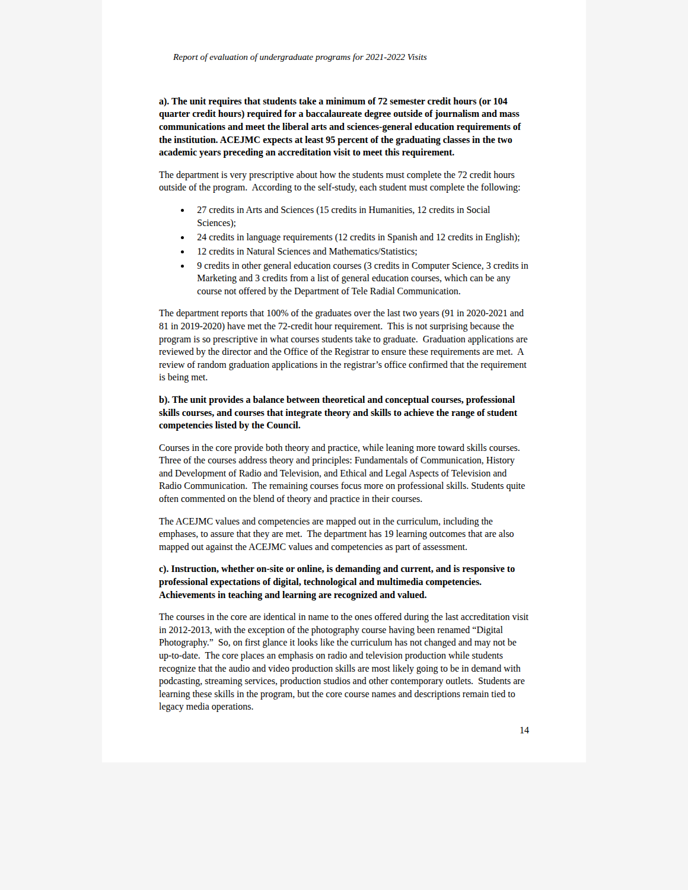Report of evaluation of undergraduate programs for 2021-2022 Visits
a). The unit requires that students take a minimum of 72 semester credit hours (or 104 quarter credit hours) required for a baccalaureate degree outside of journalism and mass communications and meet the liberal arts and sciences-general education requirements of the institution. ACEJMC expects at least 95 percent of the graduating classes in the two academic years preceding an accreditation visit to meet this requirement.
The department is very prescriptive about how the students must complete the 72 credit hours outside of the program. According to the self-study, each student must complete the following:
27 credits in Arts and Sciences (15 credits in Humanities, 12 credits in Social Sciences);
24 credits in language requirements (12 credits in Spanish and 12 credits in English);
12 credits in Natural Sciences and Mathematics/Statistics;
9 credits in other general education courses (3 credits in Computer Science, 3 credits in Marketing and 3 credits from a list of general education courses, which can be any course not offered by the Department of Tele Radial Communication.
The department reports that 100% of the graduates over the last two years (91 in 2020-2021 and 81 in 2019-2020) have met the 72-credit hour requirement. This is not surprising because the program is so prescriptive in what courses students take to graduate. Graduation applications are reviewed by the director and the Office of the Registrar to ensure these requirements are met. A review of random graduation applications in the registrar’s office confirmed that the requirement is being met.
b). The unit provides a balance between theoretical and conceptual courses, professional skills courses, and courses that integrate theory and skills to achieve the range of student competencies listed by the Council.
Courses in the core provide both theory and practice, while leaning more toward skills courses. Three of the courses address theory and principles: Fundamentals of Communication, History and Development of Radio and Television, and Ethical and Legal Aspects of Television and Radio Communication. The remaining courses focus more on professional skills. Students quite often commented on the blend of theory and practice in their courses.
The ACEJMC values and competencies are mapped out in the curriculum, including the emphases, to assure that they are met. The department has 19 learning outcomes that are also mapped out against the ACEJMC values and competencies as part of assessment.
c). Instruction, whether on-site or online, is demanding and current, and is responsive to professional expectations of digital, technological and multimedia competencies. Achievements in teaching and learning are recognized and valued.
The courses in the core are identical in name to the ones offered during the last accreditation visit in 2012-2013, with the exception of the photography course having been renamed “Digital Photography.” So, on first glance it looks like the curriculum has not changed and may not be up-to-date. The core places an emphasis on radio and television production while students recognize that the audio and video production skills are most likely going to be in demand with podcasting, streaming services, production studios and other contemporary outlets. Students are learning these skills in the program, but the core course names and descriptions remain tied to legacy media operations.
14